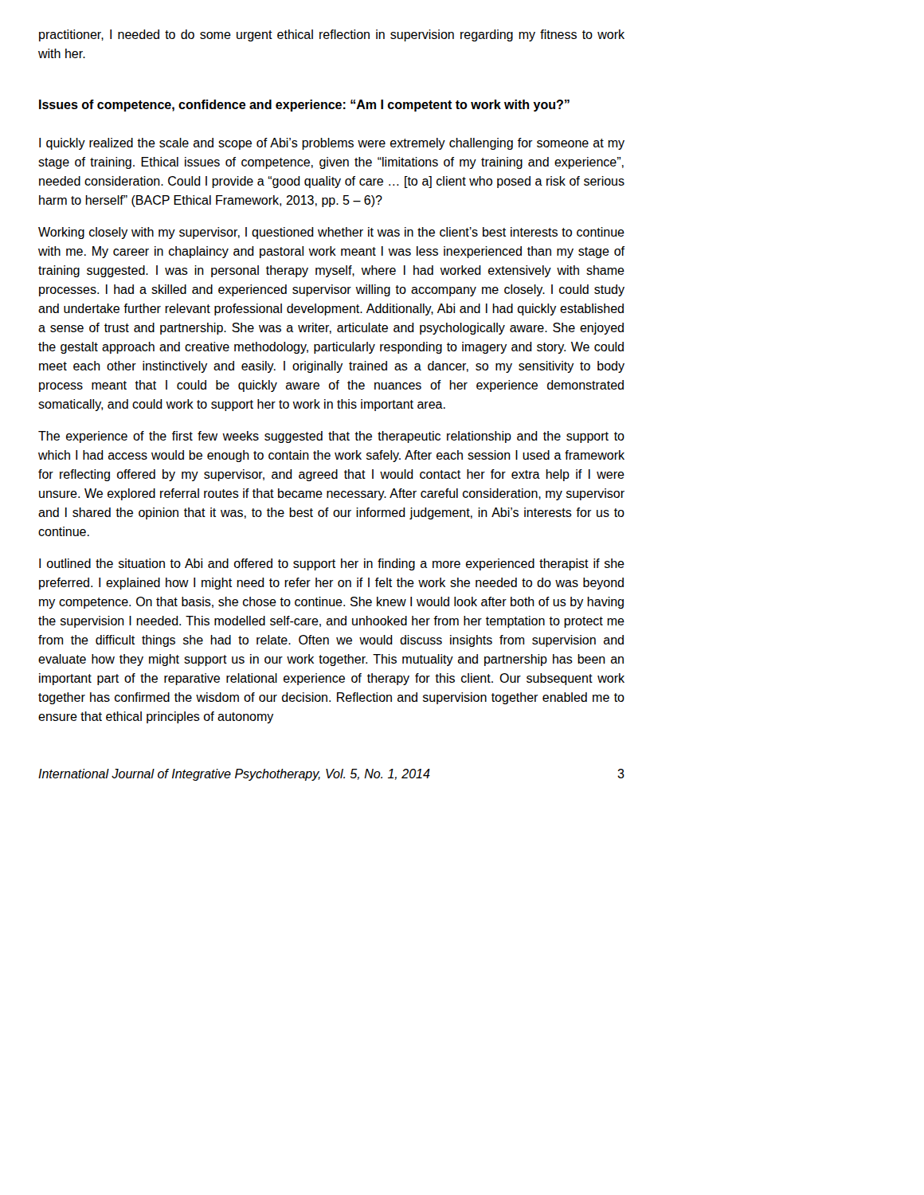practitioner, I needed to do some urgent ethical reflection in supervision regarding my fitness to work with her.
Issues of competence, confidence and experience: “Am I competent to work with you?”
I quickly realized the scale and scope of Abi’s problems were extremely challenging for someone at my stage of training. Ethical issues of competence, given the “limitations of my training and experience”, needed consideration. Could I provide a “good quality of care … [to a] client who posed a risk of serious harm to herself” (BACP Ethical Framework, 2013, pp. 5 – 6)?
Working closely with my supervisor, I questioned whether it was in the client’s best interests to continue with me. My career in chaplaincy and pastoral work meant I was less inexperienced than my stage of training suggested. I was in personal therapy myself, where I had worked extensively with shame processes. I had a skilled and experienced supervisor willing to accompany me closely. I could study and undertake further relevant professional development. Additionally, Abi and I had quickly established a sense of trust and partnership. She was a writer, articulate and psychologically aware. She enjoyed the gestalt approach and creative methodology, particularly responding to imagery and story. We could meet each other instinctively and easily. I originally trained as a dancer, so my sensitivity to body process meant that I could be quickly aware of the nuances of her experience demonstrated somatically, and could work to support her to work in this important area.
The experience of the first few weeks suggested that the therapeutic relationship and the support to which I had access would be enough to contain the work safely. After each session I used a framework for reflecting offered by my supervisor, and agreed that I would contact her for extra help if I were unsure. We explored referral routes if that became necessary. After careful consideration, my supervisor and I shared the opinion that it was, to the best of our informed judgement, in Abi’s interests for us to continue.
I outlined the situation to Abi and offered to support her in finding a more experienced therapist if she preferred. I explained how I might need to refer her on if I felt the work she needed to do was beyond my competence. On that basis, she chose to continue. She knew I would look after both of us by having the supervision I needed. This modelled self-care, and unhooked her from her temptation to protect me from the difficult things she had to relate. Often we would discuss insights from supervision and evaluate how they might support us in our work together. This mutuality and partnership has been an important part of the reparative relational experience of therapy for this client. Our subsequent work together has confirmed the wisdom of our decision. Reflection and supervision together enabled me to ensure that ethical principles of autonomy
International Journal of Integrative Psychotherapy, Vol. 5, No. 1, 2014 3